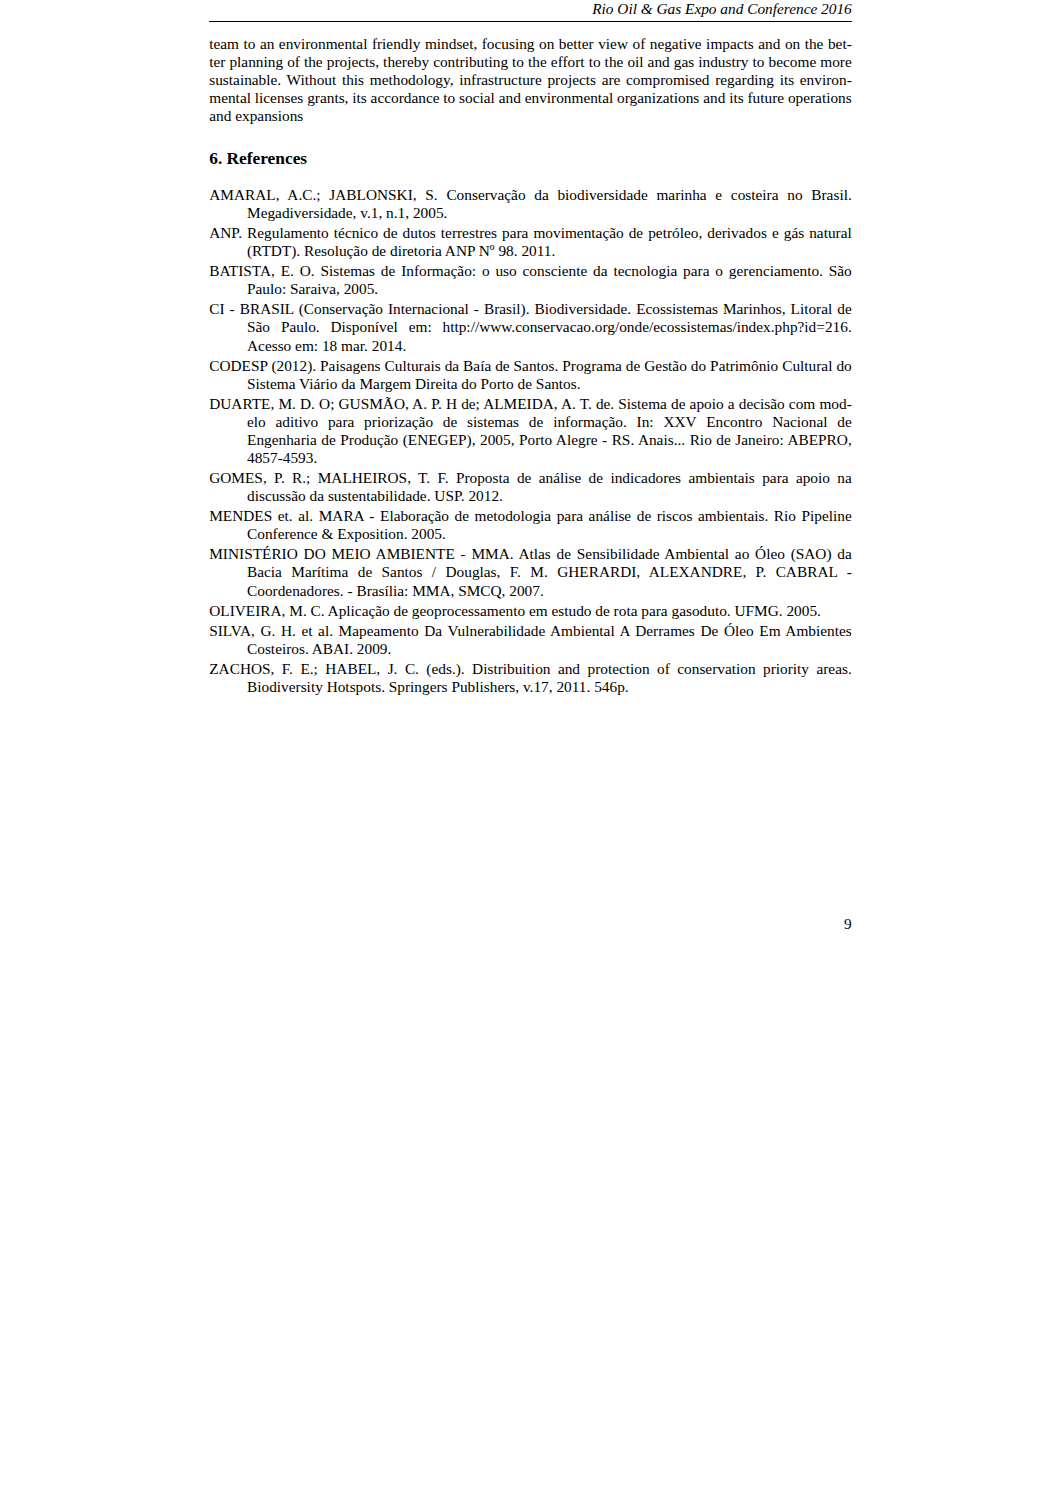Rio Oil & Gas Expo and Conference 2016
team to an environmental friendly mindset, focusing on better view of negative impacts and on the better planning of the projects, thereby contributing to the effort to the oil and gas industry to become more sustainable. Without this methodology, infrastructure projects are compromised regarding its environmental licenses grants, its accordance to social and environmental organizations and its future operations and expansions
6. References
AMARAL, A.C.; JABLONSKI, S. Conservação da biodiversidade marinha e costeira no Brasil. Megadiversidade, v.1, n.1, 2005.
ANP. Regulamento técnico de dutos terrestres para movimentação de petróleo, derivados e gás natural (RTDT). Resolução de diretoria ANP Nº 98. 2011.
BATISTA, E. O. Sistemas de Informação: o uso consciente da tecnologia para o gerenciamento. São Paulo: Saraiva, 2005.
CI - BRASIL (Conservação Internacional - Brasil). Biodiversidade. Ecossistemas Marinhos, Litoral de São Paulo. Disponível em: http://www.conservacao.org/onde/ecossistemas/index.php?id=216. Acesso em: 18 mar. 2014.
CODESP (2012). Paisagens Culturais da Baía de Santos. Programa de Gestão do Patrimônio Cultural do Sistema Viário da Margem Direita do Porto de Santos.
DUARTE, M. D. O; GUSMÃO, A. P. H de; ALMEIDA, A. T. de. Sistema de apoio a decisão com modelo aditivo para priorização de sistemas de informação. In: XXV Encontro Nacional de Engenharia de Produção (ENEGEP), 2005, Porto Alegre - RS. Anais... Rio de Janeiro: ABEPRO, 4857-4593.
GOMES, P. R.; MALHEIROS, T. F. Proposta de análise de indicadores ambientais para apoio na discussão da sustentabilidade. USP. 2012.
MENDES et. al. MARA - Elaboração de metodologia para análise de riscos ambientais. Rio Pipeline Conference & Exposition. 2005.
MINISTÉRIO DO MEIO AMBIENTE - MMA. Atlas de Sensibilidade Ambiental ao Óleo (SAO) da Bacia Marítima de Santos / Douglas, F. M. GHERARDI, ALEXANDRE, P. CABRAL - Coordenadores. - Brasília: MMA, SMCQ, 2007.
OLIVEIRA, M. C. Aplicação de geoprocessamento em estudo de rota para gasoduto. UFMG. 2005.
SILVA, G. H. et al. Mapeamento Da Vulnerabilidade Ambiental A Derrames De Óleo Em Ambientes Costeiros. ABAI. 2009.
ZACHOS, F. E.; HABEL, J. C. (eds.). Distribuition and protection of conservation priority areas. Biodiversity Hotspots. Springers Publishers, v.17, 2011. 546p.
9